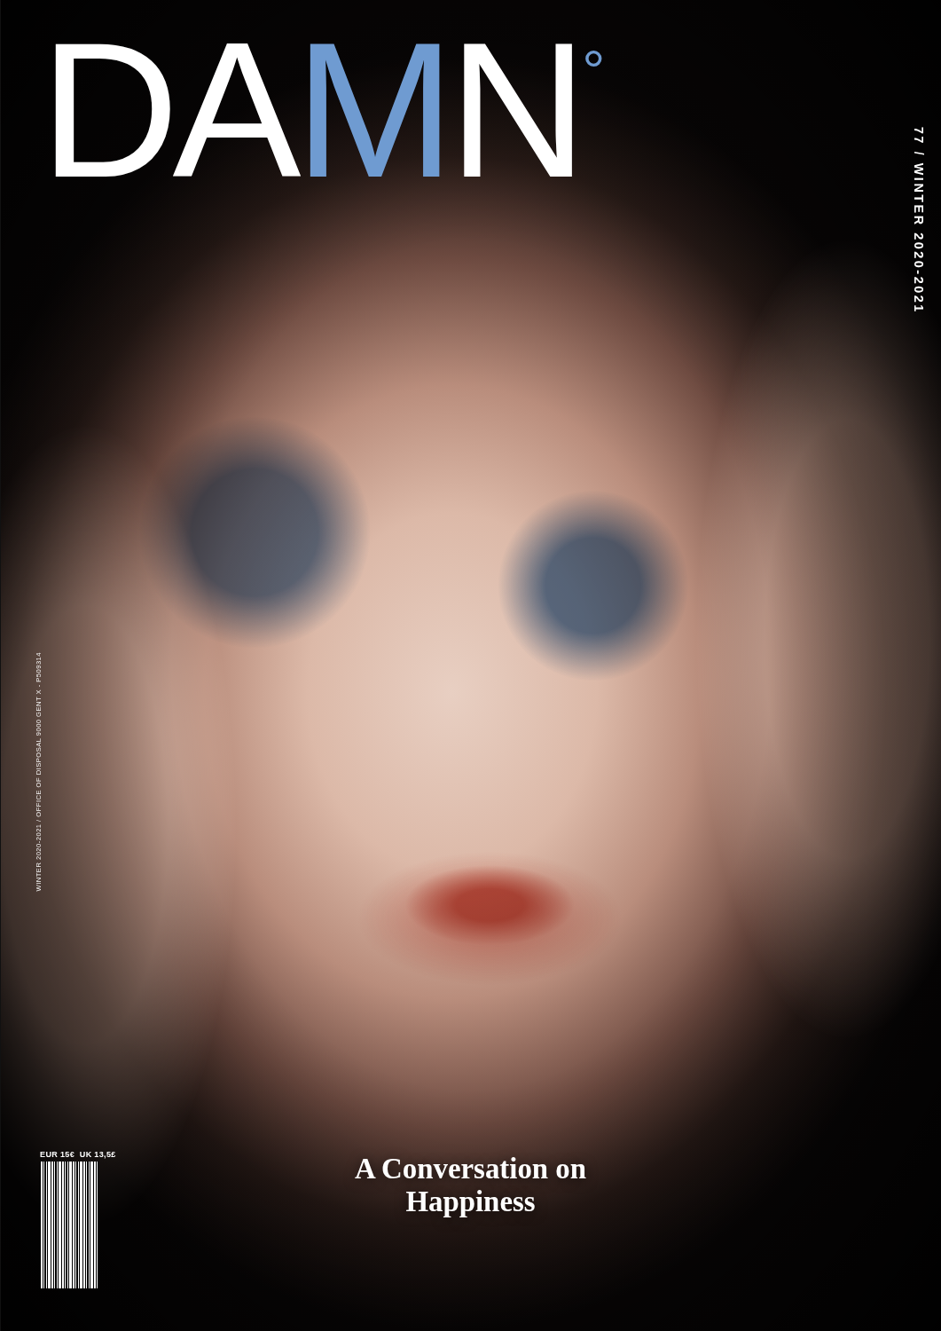DA MN°
77 / WINTER 2020-2021
WINTER 2020-2021 / OFFICE OF DISPOSAL 9000 GENT X - P509314
EUR 15€ UK 13,5£
A Conversation on
Happiness